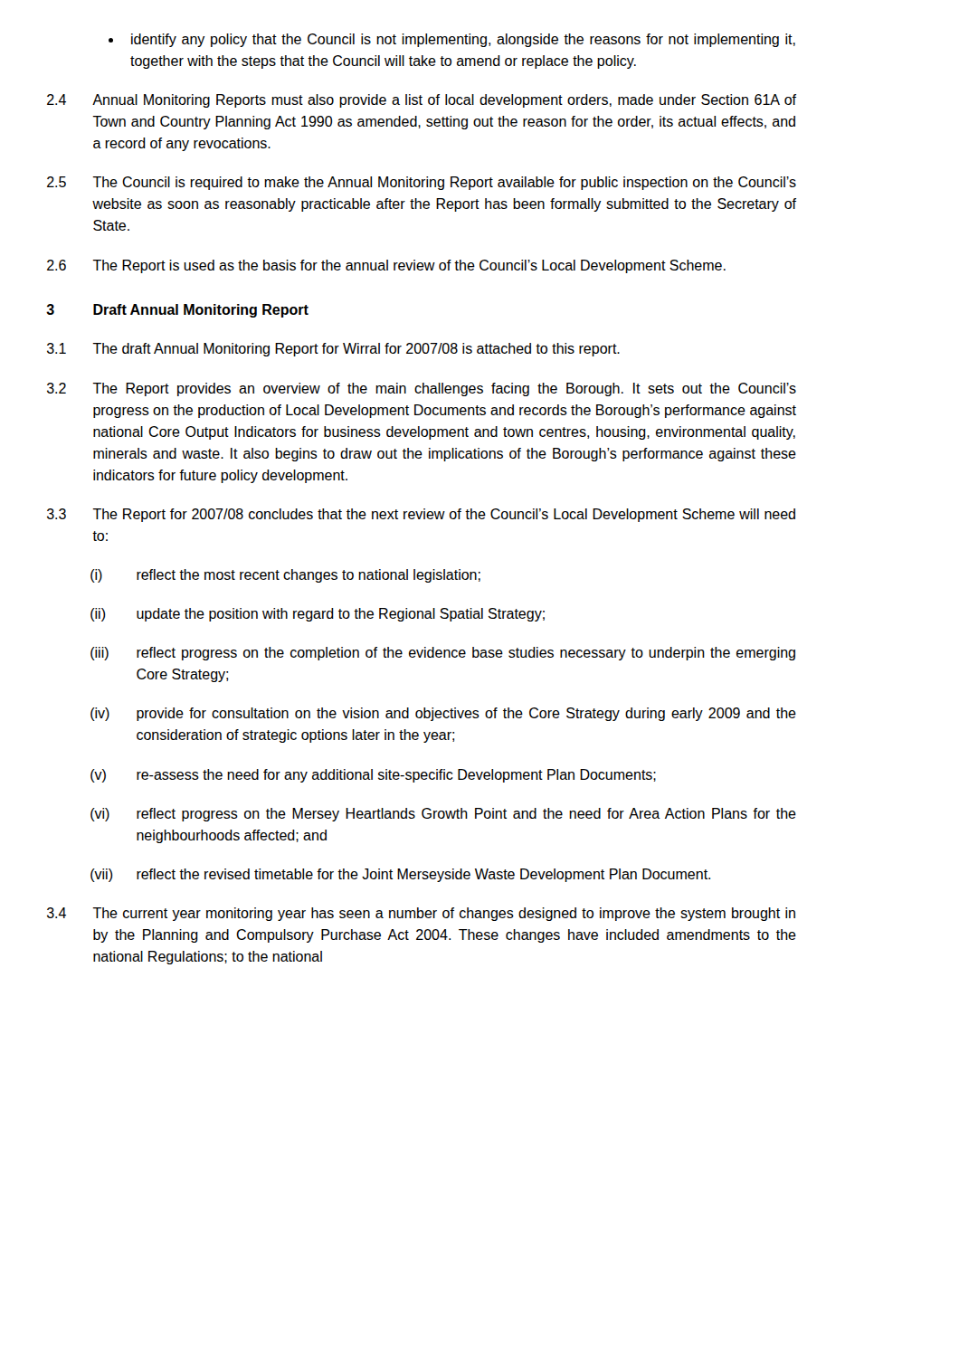identify any policy that the Council is not implementing, alongside the reasons for not implementing it, together with the steps that the Council will take to amend or replace the policy.
2.4
Annual Monitoring Reports must also provide a list of local development orders, made under Section 61A of Town and Country Planning Act 1990 as amended, setting out the reason for the order, its actual effects, and a record of any revocations.
2.5
The Council is required to make the Annual Monitoring Report available for public inspection on the Council’s website as soon as reasonably practicable after the Report has been formally submitted to the Secretary of State.
2.6
The Report is used as the basis for the annual review of the Council’s Local Development Scheme.
3 Draft Annual Monitoring Report
3.1
The draft Annual Monitoring Report for Wirral for 2007/08 is attached to this report.
3.2
The Report provides an overview of the main challenges facing the Borough. It sets out the Council’s progress on the production of Local Development Documents and records the Borough’s performance against national Core Output Indicators for business development and town centres, housing, environmental quality, minerals and waste. It also begins to draw out the implications of the Borough’s performance against these indicators for future policy development.
3.3
The Report for 2007/08 concludes that the next review of the Council’s Local Development Scheme will need to:
(i)
reflect the most recent changes to national legislation;
(ii)
update the position with regard to the Regional Spatial Strategy;
(iii)
reflect progress on the completion of the evidence base studies necessary to underpin the emerging Core Strategy;
(iv)
provide for consultation on the vision and objectives of the Core Strategy during early 2009 and the consideration of strategic options later in the year;
(v)
re-assess the need for any additional site-specific Development Plan Documents;
(vi)
reflect progress on the Mersey Heartlands Growth Point and the need for Area Action Plans for the neighbourhoods affected; and
(vii)
reflect the revised timetable for the Joint Merseyside Waste Development Plan Document.
3.4
The current year monitoring year has seen a number of changes designed to improve the system brought in by the Planning and Compulsory Purchase Act 2004. These changes have included amendments to the national Regulations; to the national